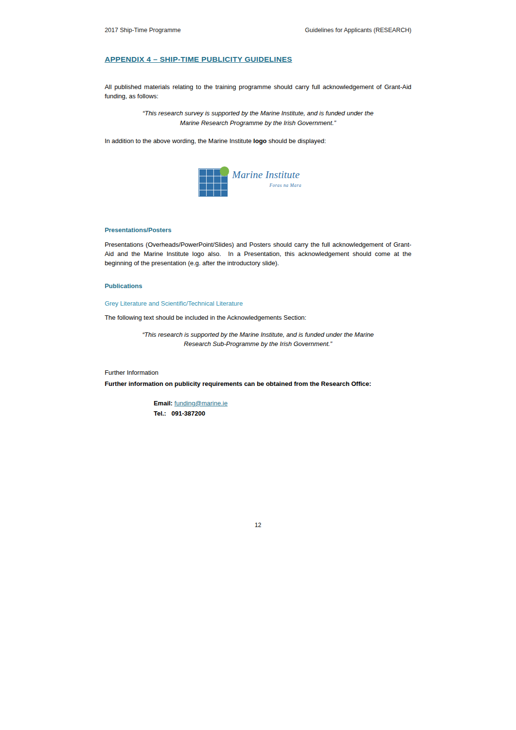2017 Ship-Time Programme Guidelines for Applicants (RESEARCH)
APPENDIX 4 – SHIP-TIME PUBLICITY GUIDELINES
All published materials relating to the training programme should carry full acknowledgement of Grant-Aid funding, as follows:
“This research survey is supported by the Marine Institute, and is funded under the Marine Research Programme by the Irish Government.”
In addition to the above wording, the Marine Institute logo should be displayed:
Marine Institute Foras na Mara
Presentations/Posters
Presentations (Overheads/PowerPoint/Slides) and Posters should carry the full acknowledgement of Grant-Aid and the Marine Institute logo also. In a Presentation, this acknowledgement should come at the beginning of the presentation (e.g. after the introductory slide).
Publications
Grey Literature and Scientific/Technical Literature
The following text should be included in the Acknowledgements Section:
“This research is supported by the Marine Institute, and is funded under the Marine Research Sub-Programme by the Irish Government.”
Further Information
Further information on publicity requirements can be obtained from the Research Office:
Email: funding@marine.ie
Tel.: 091-387200
12